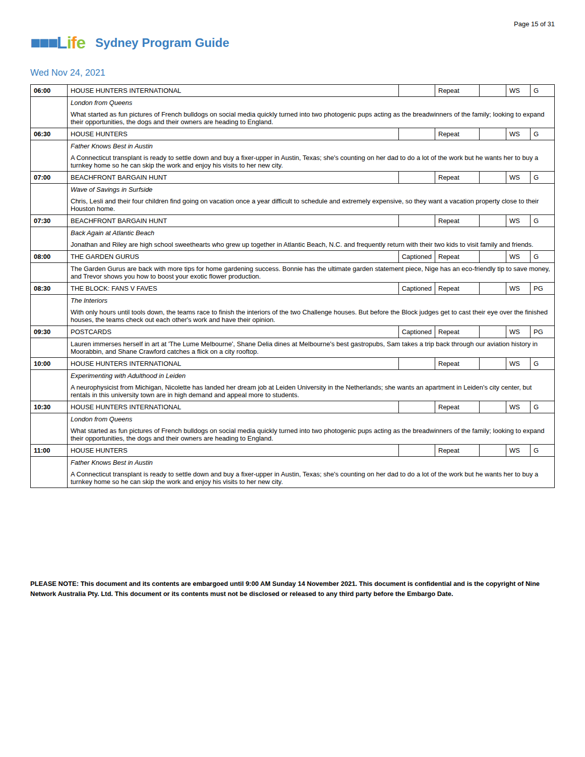Page 15 of 31
■■■Life
Sydney Program Guide
Wed Nov 24, 2021
| 06:00 | HOUSE HUNTERS INTERNATIONAL | | Repeat | | WS | G |
| | London from Queens What started as fun pictures of French bulldogs on social media quickly turned into two photogenic pups acting as the breadwinners of the family; looking to expand their opportunities, the dogs and their owners are heading to England. |
| 06:30 | HOUSE HUNTERS | | Repeat | | WS | G |
| | Father Knows Best in Austin A Connecticut transplant is ready to settle down and buy a fixer-upper in Austin, Texas; she's counting on her dad to do a lot of the work but he wants her to buy a turnkey home so he can skip the work and enjoy his visits to her new city. |
| 07:00 | BEACHFRONT BARGAIN HUNT | | Repeat | | WS | G |
| | Wave of Savings in Surfside Chris, Lesli and their four children find going on vacation once a year difficult to schedule and extremely expensive, so they want a vacation property close to their Houston home. |
| 07:30 | BEACHFRONT BARGAIN HUNT | | Repeat | | WS | G |
| | Back Again at Atlantic Beach Jonathan and Riley are high school sweethearts who grew up together in Atlantic Beach, N.C. and frequently return with their two kids to visit family and friends. |
| 08:00 | THE GARDEN GURUS | Captioned | Repeat | | WS | G |
| | The Garden Gurus are back with more tips for home gardening success. Bonnie has the ultimate garden statement piece, Nige has an eco-friendly tip to save money, and Trevor shows you how to boost your exotic flower production. |
| 08:30 | THE BLOCK: FANS V FAVES | Captioned | Repeat | | WS | PG |
| | The Interiors With only hours until tools down, the teams race to finish the interiors of the two Challenge houses. But before the Block judges get to cast their eye over the finished houses, the teams check out each other's work and have their opinion. |
| 09:30 | POSTCARDS | Captioned | Repeat | | WS | PG |
| | Lauren immerses herself in art at 'The Lume Melbourne', Shane Delia dines at Melbourne's best gastropubs, Sam takes a trip back through our aviation history in Moorabbin, and Shane Crawford catches a flick on a city rooftop. |
| 10:00 | HOUSE HUNTERS INTERNATIONAL | | Repeat | | WS | G |
| | Experimenting with Adulthood in Leiden A neurophysicist from Michigan, Nicolette has landed her dream job at Leiden University in the Netherlands; she wants an apartment in Leiden's city center, but rentals in this university town are in high demand and appeal more to students. |
| 10:30 | HOUSE HUNTERS INTERNATIONAL | | Repeat | | WS | G |
| | London from Queens What started as fun pictures of French bulldogs on social media quickly turned into two photogenic pups acting as the breadwinners of the family; looking to expand their opportunities, the dogs and their owners are heading to England. |
| 11:00 | HOUSE HUNTERS | | Repeat | | WS | G |
| | Father Knows Best in Austin A Connecticut transplant is ready to settle down and buy a fixer-upper in Austin, Texas; she's counting on her dad to do a lot of the work but he wants her to buy a turnkey home so he can skip the work and enjoy his visits to her new city. |
PLEASE NOTE: This document and its contents are embargoed until 9:00 AM Sunday 14 November 2021. This document is confidential and is the copyright of Nine Network Australia Pty. Ltd. This document or its contents must not be disclosed or released to any third party before the Embargo Date.